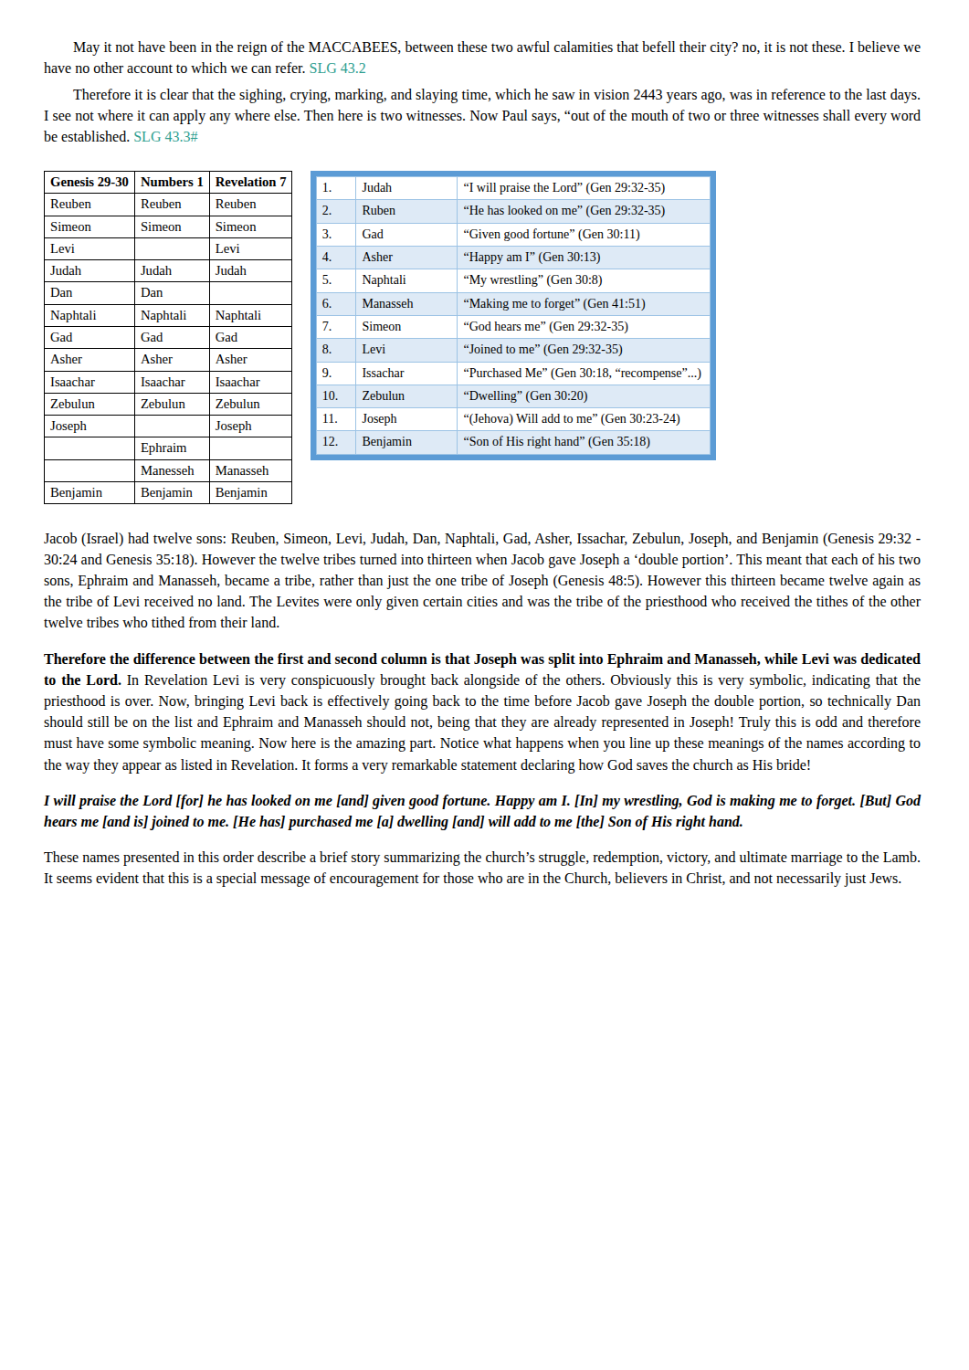May it not have been in the reign of the MACCABEES, between these two awful calamities that befell their city? no, it is not these. I believe we have no other account to which we can refer. SLG 43.2
Therefore it is clear that the sighing, crying, marking, and slaying time, which he saw in vision 2443 years ago, was in reference to the last days. I see not where it can apply any where else. Then here is two witnesses. Now Paul says, “out of the mouth of two or three witnesses shall every word be established. SLG 43.3#
| Genesis 29-30 | Numbers 1 | Revelation 7 |
| --- | --- | --- |
| Reuben | Reuben | Reuben |
| Simeon | Simeon | Simeon |
| Levi | | Levi |
| Judah | Judah | Judah |
| Dan | Dan | |
| Naphtali | Naphtali | Naphtali |
| Gad | Gad | Gad |
| Asher | Asher | Asher |
| Isaachar | Isaachar | Isaachar |
| Zebulun | Zebulun | Zebulun |
| Joseph | | Joseph |
| | Ephraim | |
| | Manesseh | Manasseh |
| Benjamin | Benjamin | Benjamin |
| 1. | Judah | “I will praise the Lord” (Gen 29:32-35) |
| 2. | Ruben | “He has looked on me” (Gen 29:32-35) |
| 3. | Gad | “Given good fortune” (Gen 30:11) |
| 4. | Asher | “Happy am I” (Gen 30:13) |
| 5. | Naphtali | “My wrestling” (Gen 30:8) |
| 6. | Manasseh | “Making me to forget” (Gen 41:51) |
| 7. | Simeon | “God hears me” (Gen 29:32-35) |
| 8. | Levi | “Joined to me” (Gen 29:32-35) |
| 9. | Issachar | “Purchased Me” (Gen 30:18, “recompense”...) |
| 10. | Zebulun | “Dwelling” (Gen 30:20) |
| 11. | Joseph | “(Jehova) Will add to me” (Gen 30:23-24) |
| 12. | Benjamin | “Son of His right hand” (Gen 35:18) |
Jacob (Israel) had twelve sons: Reuben, Simeon, Levi, Judah, Dan, Naphtali, Gad, Asher, Issachar, Zebulun, Joseph, and Benjamin (Genesis 29:32 - 30:24 and Genesis 35:18). However the twelve tribes turned into thirteen when Jacob gave Joseph a ‘double portion’. This meant that each of his two sons, Ephraim and Manasseh, became a tribe, rather than just the one tribe of Joseph (Genesis 48:5). However this thirteen became twelve again as the tribe of Levi received no land. The Levites were only given certain cities and was the tribe of the priesthood who received the tithes of the other twelve tribes who tithed from their land.
Therefore the difference between the first and second column is that Joseph was split into Ephraim and Manasseh, while Levi was dedicated to the Lord. In Revelation Levi is very conspicuously brought back alongside of the others. Obviously this is very symbolic, indicating that the priesthood is over. Now, bringing Levi back is effectively going back to the time before Jacob gave Joseph the double portion, so technically Dan should still be on the list and Ephraim and Manasseh should not, being that they are already represented in Joseph! Truly this is odd and therefore must have some symbolic meaning. Now here is the amazing part. Notice what happens when you line up these meanings of the names according to the way they appear as listed in Revelation. It forms a very remarkable statement declaring how God saves the church as His bride!
I will praise the Lord [for] he has looked on me [and] given good fortune. Happy am I. [In] my wrestling, God is making me to forget. [But] God hears me [and is] joined to me. [He has] purchased me [a] dwelling [and] will add to me [the] Son of His right hand.
These names presented in this order describe a brief story summarizing the church’s struggle, redemption, victory, and ultimate marriage to the Lamb. It seems evident that this is a special message of encouragement for those who are in the Church, believers in Christ, and not necessarily just Jews.